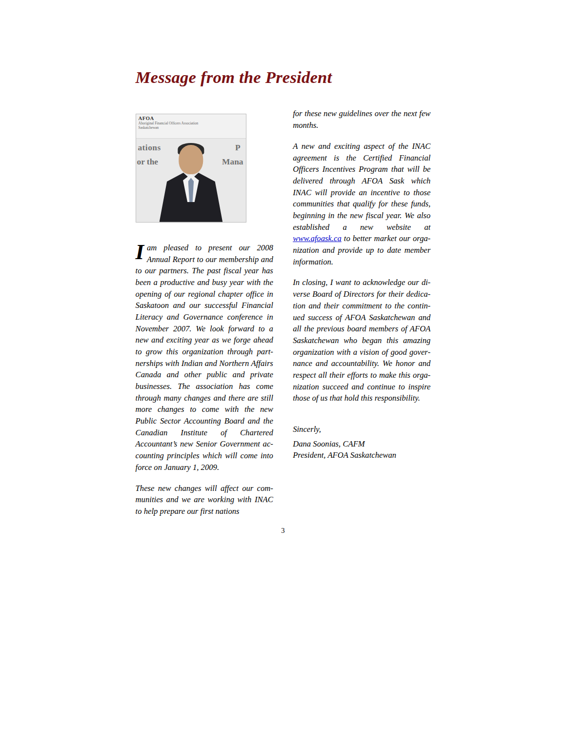Message from the President
AFOA
Aboriginal Financial Officers Association
Saskatchewan
ations
or the
P
Mana
I am pleased to present our 2008 Annual Report to our membership and to our partners. The past fiscal year has been a productive and busy year with the opening of our regional chapter office in Saskatoon and our successful Financial Literacy and Governance conference in November 2007. We look forward to a new and exciting year as we forge ahead to grow this organization through partnerships with Indian and Northern Affairs Canada and other public and private businesses. The association has come through many changes and there are still more changes to come with the new Public Sector Accounting Board and the Canadian Institute of Chartered Accountant’s new Senior Government accounting principles which will come into force on January 1, 2009.
These new changes will affect our communities and we are working with INAC to help prepare our first nations
for these new guidelines over the next few months.
A new and exciting aspect of the INAC agreement is the Certified Financial Officers Incentives Program that will be delivered through AFOA Sask which INAC will provide an incentive to those communities that qualify for these funds, beginning in the new fiscal year. We also established a new website at www.afoask.ca to better market our organization and provide up to date member information.
In closing, I want to acknowledge our diverse Board of Directors for their dedication and their commitment to the continued success of AFOA Saskatchewan and all the previous board members of AFOA Saskatchewan who began this amazing organization with a vision of good governance and accountability. We honor and respect all their efforts to make this organization succeed and continue to inspire those of us that hold this responsibility.
Sincerly,
Dana Soonias, CAFM
President, AFOA Saskatchewan
3